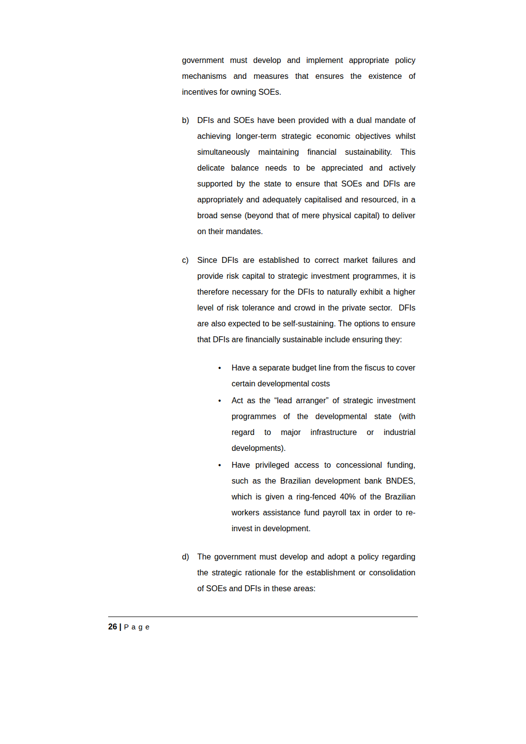government must develop and implement appropriate policy mechanisms and measures that ensures the existence of incentives for owning SOEs.
b) DFIs and SOEs have been provided with a dual mandate of achieving longer-term strategic economic objectives whilst simultaneously maintaining financial sustainability. This delicate balance needs to be appreciated and actively supported by the state to ensure that SOEs and DFIs are appropriately and adequately capitalised and resourced, in a broad sense (beyond that of mere physical capital) to deliver on their mandates.
c) Since DFIs are established to correct market failures and provide risk capital to strategic investment programmes, it is therefore necessary for the DFIs to naturally exhibit a higher level of risk tolerance and crowd in the private sector. DFIs are also expected to be self-sustaining. The options to ensure that DFIs are financially sustainable include ensuring they:
Have a separate budget line from the fiscus to cover certain developmental costs
Act as the “lead arranger” of strategic investment programmes of the developmental state (with regard to major infrastructure or industrial developments).
Have privileged access to concessional funding, such as the Brazilian development bank BNDES, which is given a ring-fenced 40% of the Brazilian workers assistance fund payroll tax in order to re-invest in development.
d) The government must develop and adopt a policy regarding the strategic rationale for the establishment or consolidation of SOEs and DFIs in these areas:
26 | P a g e